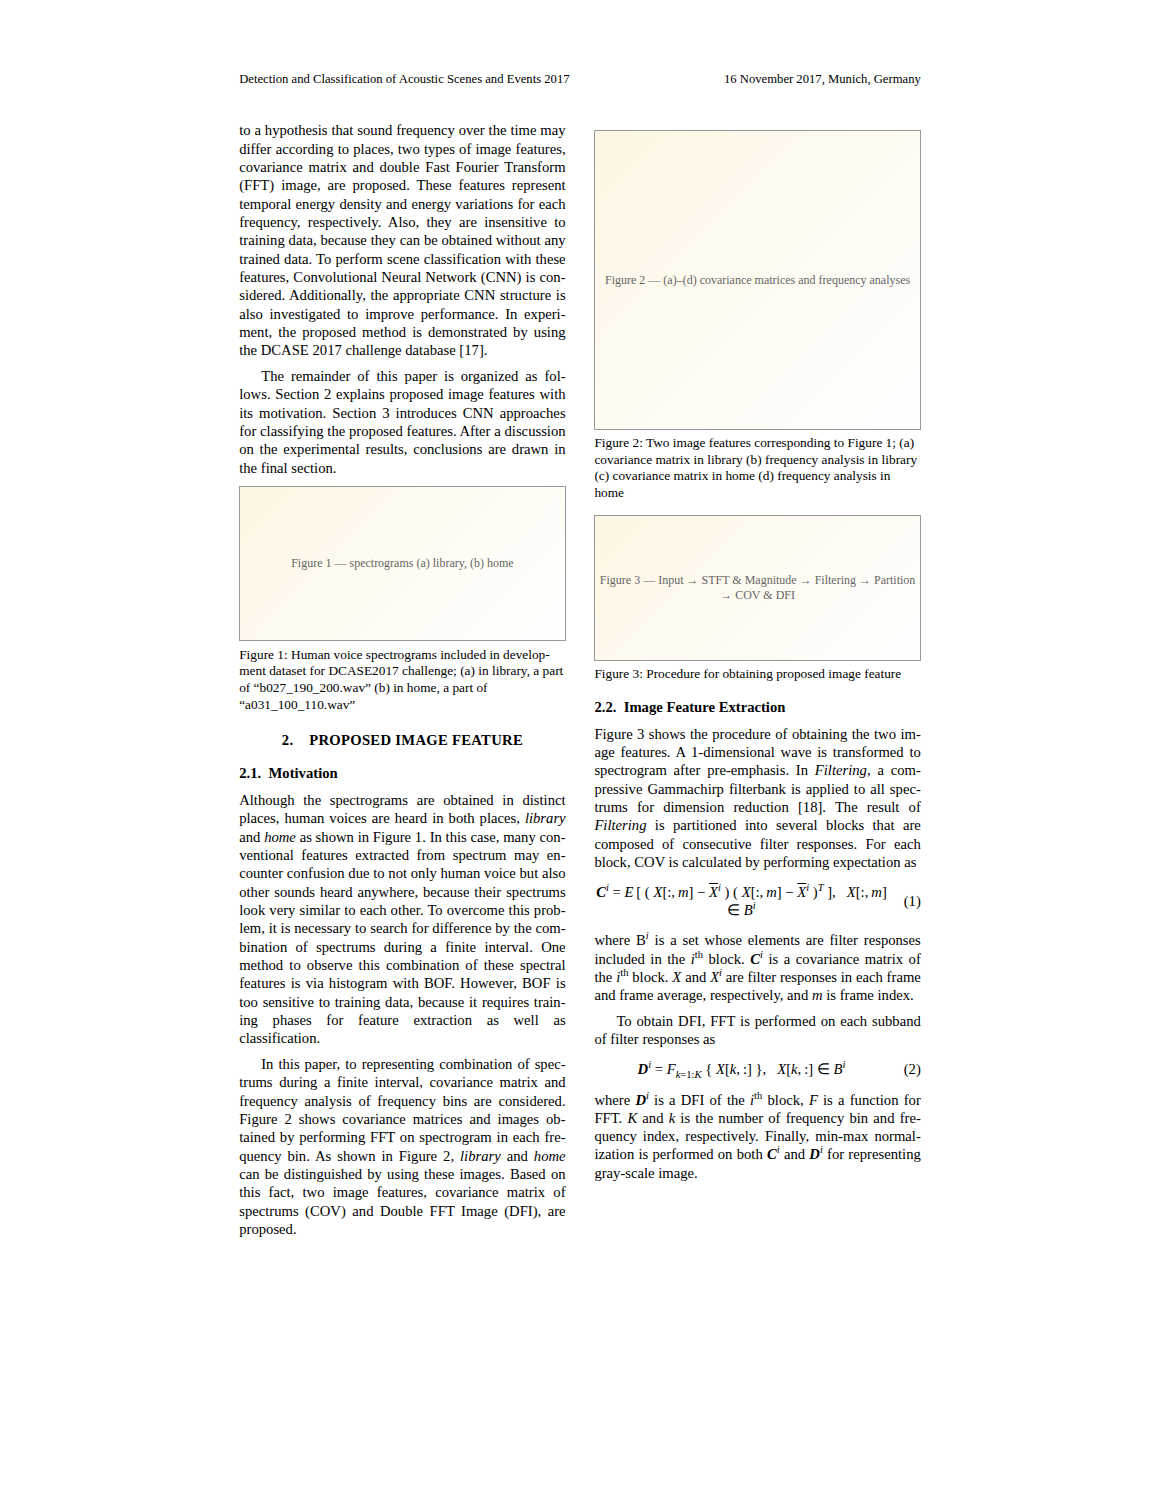Detection and Classification of Acoustic Scenes and Events 2017
16 November 2017, Munich, Germany
to a hypothesis that sound frequency over the time may differ according to places, two types of image features, covariance matrix and double Fast Fourier Transform (FFT) image, are proposed. These features represent temporal energy density and energy variations for each frequency, respectively. Also, they are insensitive to training data, because they can be obtained without any trained data. To perform scene classification with these features, Convolutional Neural Network (CNN) is considered. Additionally, the appropriate CNN structure is also investigated to improve performance. In experiment, the proposed method is demonstrated by using the DCASE 2017 challenge database [17].
The remainder of this paper is organized as follows. Section 2 explains proposed image features with its motivation. Section 3 introduces CNN approaches for classifying the proposed features. After a discussion on the experimental results, conclusions are drawn in the final section.
Figure 1 — spectrograms (a) library, (b) home
Figure 1: Human voice spectrograms included in development dataset for DCASE2017 challenge; (a) in library, a part of “b027_190_200.wav” (b) in home, a part of “a031_100_110.wav”
2. Proposed Image Feature
2.1. Motivation
Although the spectrograms are obtained in distinct places, human voices are heard in both places, library and home as shown in Figure 1. In this case, many conventional features extracted from spectrum may encounter confusion due to not only human voice but also other sounds heard anywhere, because their spectrums look very similar to each other. To overcome this problem, it is necessary to search for difference by the combination of spectrums during a finite interval. One method to observe this combination of these spectral features is via histogram with BOF. However, BOF is too sensitive to training data, because it requires training phases for feature extraction as well as classification.
In this paper, to representing combination of spectrums during a finite interval, covariance matrix and frequency analysis of frequency bins are considered. Figure 2 shows covariance matrices and images obtained by performing FFT on spectrogram in each frequency bin. As shown in Figure 2, library and home can be distinguished by using these images. Based on this fact, two image features, covariance matrix of spectrums (COV) and Double FFT Image (DFI), are proposed.
Figure 2 — (a)–(d) covariance matrices and frequency analyses
Figure 2: Two image features corresponding to Figure 1; (a) covariance matrix in library (b) frequency analysis in library (c) covariance matrix in home (d) frequency analysis in home
Figure 3 — Input → STFT & Magnitude → Filtering → Partition → COV & DFI
Figure 3: Procedure for obtaining proposed image feature
2.2. Image Feature Extraction
Figure 3 shows the procedure of obtaining the two image features. A 1-dimensional wave is transformed to spectrogram after pre-emphasis. In Filtering, a compressive Gammachirp filterbank is applied to all spectrums for dimension reduction [18]. The result of Filtering is partitioned into several blocks that are composed of consecutive filter responses. For each block, COV is calculated by performing expectation as
Ci = E [ ( X[:, m] − Xi ) ( X[:, m] − Xi )T ], X[:, m] ∈ Bi
(1)
where Bi is a set whose elements are filter responses included in the ith block. Ci is a covariance matrix of the ith block. X and Xi are filter responses in each frame and frame average, respectively, and m is frame index.
To obtain DFI, FFT is performed on each subband of filter responses as
Di = Fk=1:K { X[k, :] }, X[k, :] ∈ Bi
(2)
where Di is a DFI of the ith block, F is a function for FFT. K and k is the number of frequency bin and frequency index, respectively. Finally, min-max normalization is performed on both Ci and Di for representing gray-scale image.